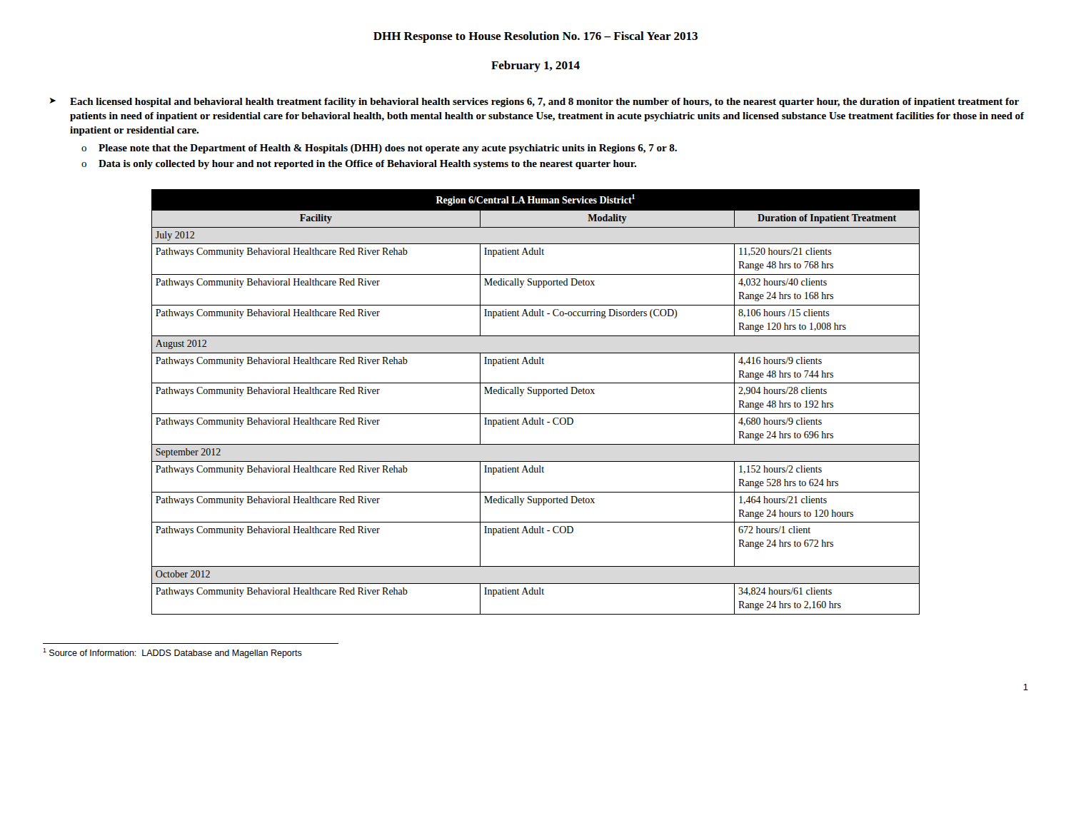DHH Response to House Resolution No. 176 – Fiscal Year 2013
February 1, 2014
Each licensed hospital and behavioral health treatment facility in behavioral health services regions 6, 7, and 8 monitor the number of hours, to the nearest quarter hour, the duration of inpatient treatment for patients in need of inpatient or residential care for behavioral health, both mental health or substance Use, treatment in acute psychiatric units and licensed substance Use treatment facilities for those in need of inpatient or residential care.
Please note that the Department of Health & Hospitals (DHH) does not operate any acute psychiatric units in Regions 6, 7 or 8.
Data is only collected by hour and not reported in the Office of Behavioral Health systems to the nearest quarter hour.
| Region 6/Central LA Human Services District 1 |
| --- |
| Facility | Modality | Duration of Inpatient Treatment |
| July 2012 |
| Pathways Community Behavioral Healthcare Red River Rehab | Inpatient Adult | 11,520 hours/21 clients Range 48 hrs to 768 hrs |
| Pathways Community Behavioral Healthcare Red River | Medically Supported Detox | 4,032 hours/40 clients Range 24 hrs to 168 hrs |
| Pathways Community Behavioral Healthcare Red River | Inpatient Adult - Co-occurring Disorders (COD) | 8,106 hours /15 clients Range 120 hrs to 1,008 hrs |
| August 2012 |
| Pathways Community Behavioral Healthcare Red River Rehab | Inpatient Adult | 4,416 hours/9 clients Range 48 hrs to 744 hrs |
| Pathways Community Behavioral Healthcare Red River | Medically Supported Detox | 2,904 hours/28 clients Range 48 hrs to 192 hrs |
| Pathways Community Behavioral Healthcare Red River | Inpatient Adult - COD | 4,680 hours/9 clients Range 24 hrs to 696 hrs |
| September 2012 |
| Pathways Community Behavioral Healthcare Red River Rehab | Inpatient Adult | 1,152 hours/2 clients Range 528 hrs to 624 hrs |
| Pathways Community Behavioral Healthcare Red River | Medically Supported Detox | 1,464 hours/21 clients Range 24 hours to 120 hours |
| Pathways Community Behavioral Healthcare Red River | Inpatient Adult - COD | 672 hours/1 client Range 24 hrs to 672 hrs |
| October 2012 |
| Pathways Community Behavioral Healthcare Red River Rehab | Inpatient Adult | 34,824 hours/61 clients Range 24 hrs to 2,160 hrs |
1 Source of Information: LADDS Database and Magellan Reports
1